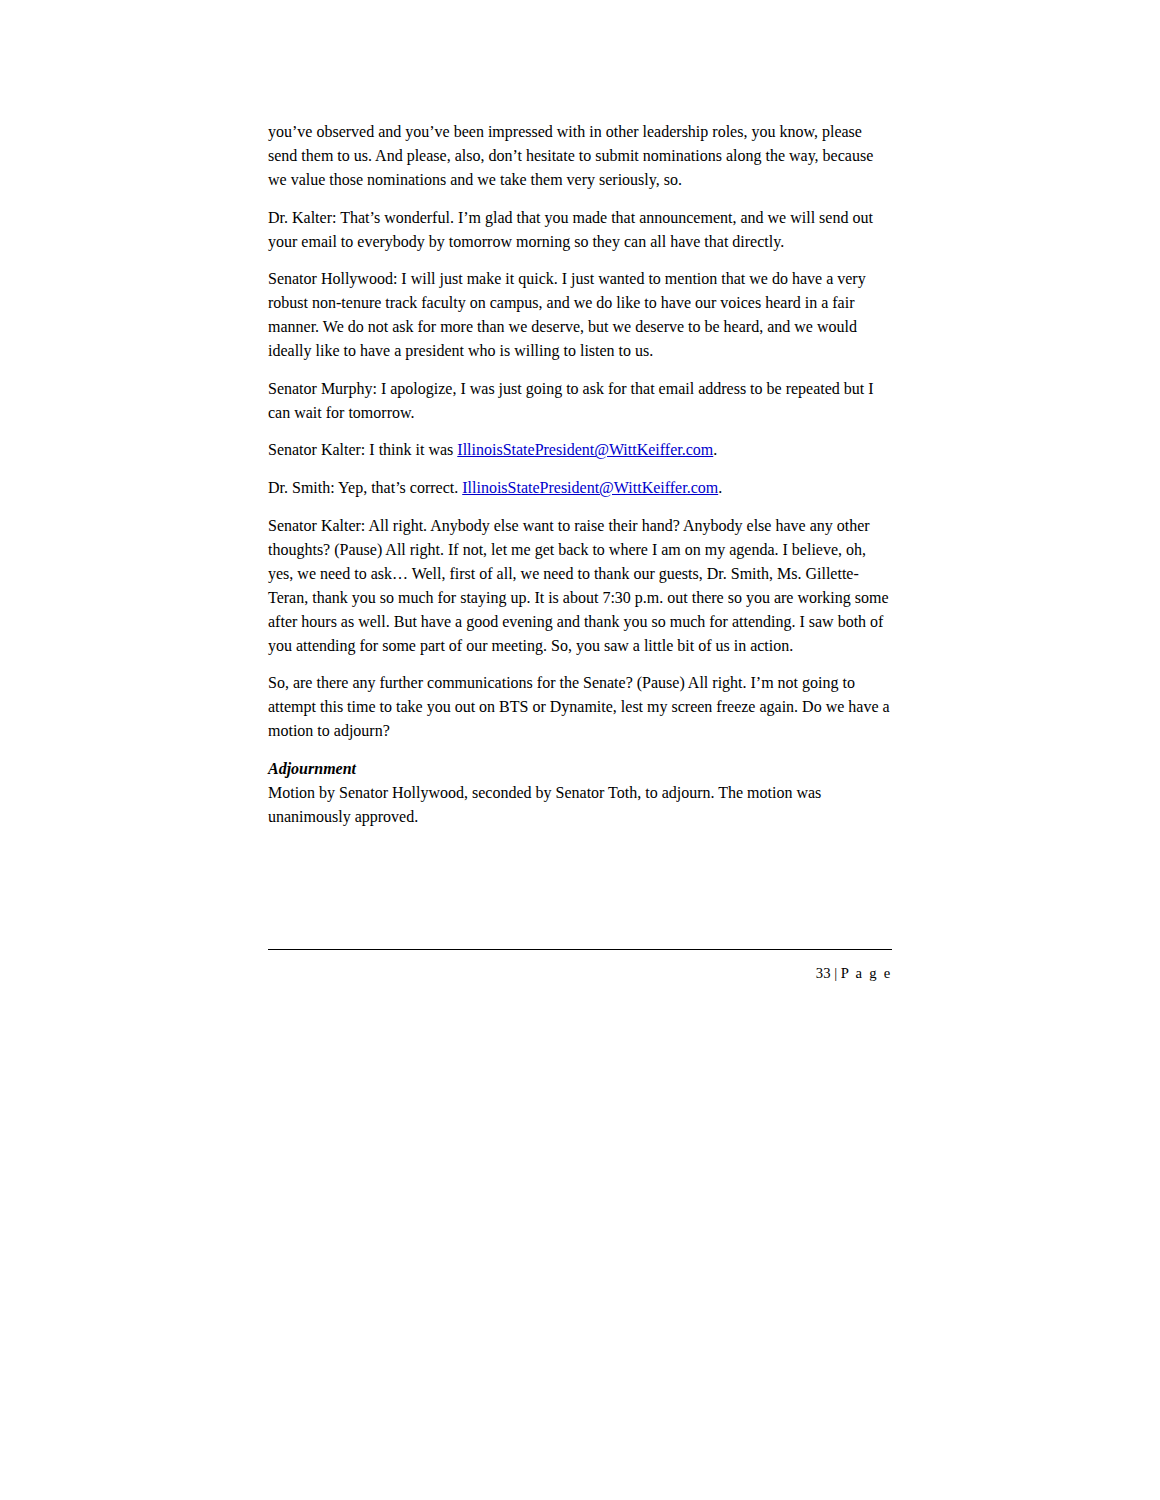you’ve observed and you’ve been impressed with in other leadership roles, you know, please send them to us. And please, also, don’t hesitate to submit nominations along the way, because we value those nominations and we take them very seriously, so.
Dr. Kalter: That’s wonderful. I’m glad that you made that announcement, and we will send out your email to everybody by tomorrow morning so they can all have that directly.
Senator Hollywood: I will just make it quick. I just wanted to mention that we do have a very robust non-tenure track faculty on campus, and we do like to have our voices heard in a fair manner. We do not ask for more than we deserve, but we deserve to be heard, and we would ideally like to have a president who is willing to listen to us.
Senator Murphy: I apologize, I was just going to ask for that email address to be repeated but I can wait for tomorrow.
Senator Kalter: I think it was IllinoisStatePresident@WittKeiffer.com.
Dr. Smith: Yep, that’s correct. IllinoisStatePresident@WittKeiffer.com.
Senator Kalter: All right. Anybody else want to raise their hand? Anybody else have any other thoughts? (Pause) All right. If not, let me get back to where I am on my agenda. I believe, oh, yes, we need to ask… Well, first of all, we need to thank our guests, Dr. Smith, Ms. Gillette-Teran, thank you so much for staying up. It is about 7:30 p.m. out there so you are working some after hours as well. But have a good evening and thank you so much for attending. I saw both of you attending for some part of our meeting. So, you saw a little bit of us in action.
So, are there any further communications for the Senate? (Pause) All right. I’m not going to attempt this time to take you out on BTS or Dynamite, lest my screen freeze again. Do we have a motion to adjourn?
Adjournment
Motion by Senator Hollywood, seconded by Senator Toth, to adjourn. The motion was unanimously approved.
33 | P a g e